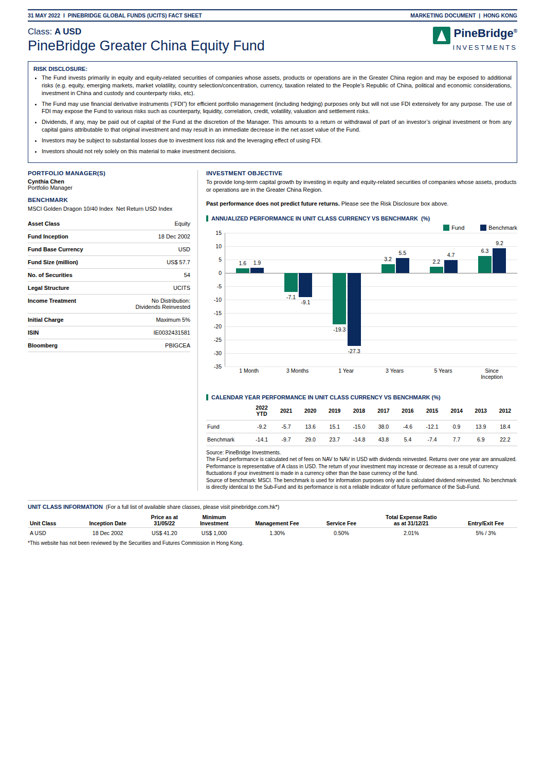31 MAY 2022 I PINEBRIDGE GLOBAL FUNDS (UCITS) FACT SHEET
MARKETING DOCUMENT | HONG KONG
Class: A USD
PineBridge Greater China Equity Fund
PineBridge®
INVESTMENTS
RISK DISCLOSURE:
The Fund invests primarily in equity and equity-related securities of companies whose assets, products or operations are in the Greater China region and may be exposed to additional risks (e.g. equity, emerging markets, market volatility, country selection/concentration, currency, taxation related to the People’s Republic of China, political and economic considerations, investment in China and custody and counterparty risks, etc).
The Fund may use financial derivative instruments (“FDI”) for efficient portfolio management (including hedging) purposes only but will not use FDI extensively for any purpose. The use of FDI may expose the Fund to various risks such as counterparty, liquidity, correlation, credit, volatility, valuation and settlement risks.
Dividends, if any, may be paid out of capital of the Fund at the discretion of the Manager. This amounts to a return or withdrawal of part of an investor’s original investment or from any capital gains attributable to that original investment and may result in an immediate decrease in the net asset value of the Fund.
Investors may be subject to substantial losses due to investment loss risk and the leveraging effect of using FDI.
Investors should not rely solely on this material to make investment decisions.
PORTFOLIO MANAGER(S)
Cynthia Chen
Portfolio Manager
BENCHMARK
MSCI Golden Dragon 10/40 Index Net Return USD Index
| Asset Class | Equity |
| Fund Inception | 18 Dec 2002 |
| Fund Base Currency | USD |
| Fund Size (million) | US$ 57.7 |
| No. of Securities | 54 |
| Legal Structure | UCITS |
| Income Treatment | No Distribution: Dividends Reinvested |
| Initial Charge | Maximum 5% |
| ISIN | IE0032431581 |
| Bloomberg | PBIGCEA |
INVESTMENT OBJECTIVE
To provide long-term capital growth by investing in equity and equity-related securities of companies whose assets, products or operations are in the Greater China Region.
Past performance does not predict future returns. Please see the Risk Disclosure box above.
ANNUALIZED PERFORMANCE IN UNIT CLASS CURRENCY VS BENCHMARK (%)
Fund Benchmark
15
10
5
0
-5
-10
-15
-20
-25
-30
-35
1.6
1.9
-7.1
-9.1
-19.3
-27.3
3.2
5.5
2.2
4.7
6.3
9.2
1 Month
3 Months
1 Year
3 Years
5 Years
Since
Inception
CALENDAR YEAR PERFORMANCE IN UNIT CLASS CURRENCY VS BENCHMARK (%)
| | 2022 YTD | 2021 | 2020 | 2019 | 2018 | 2017 | 2016 | 2015 | 2014 | 2013 | 2012 |
| --- | --- | --- | --- | --- | --- | --- | --- | --- | --- | --- | --- |
| Fund | -9.2 | -5.7 | 13.6 | 15.1 | -15.0 | 38.0 | -4.6 | -12.1 | 0.9 | 13.9 | 18.4 |
| Benchmark | -14.1 | -9.7 | 29.0 | 23.7 | -14.8 | 43.8 | 5.4 | -7.4 | 7.7 | 6.9 | 22.2 |
Source: PineBridge Investments.
The Fund performance is calculated net of fees on NAV to NAV in USD with dividends reinvested. Returns over one year are annualized. Performance is representative of A class in USD. The return of your investment may increase or decrease as a result of currency fluctuations if your investment is made in a currency other than the base currency of the fund.
Source of benchmark: MSCI. The benchmark is used for information purposes only and is calculated dividend reinvested. No benchmark is directly identical to the Sub-Fund and its performance is not a reliable indicator of future performance of the Sub-Fund.
UNIT CLASS INFORMATION (For a full list of available share classes, please visit pinebridge.com.hk*)
| Unit Class | Inception Date | Price as at 31/05/22 | Minimum Investment | Management Fee | Service Fee | Total Expense Ratio as at 31/12/21 | Entry/Exit Fee |
| --- | --- | --- | --- | --- | --- | --- | --- |
| A USD | 18 Dec 2002 | US$ 41.20 | US$ 1,000 | 1.30% | 0.50% | 2.01% | 5% / 3% |
*This website has not been reviewed by the Securities and Futures Commission in Hong Kong.